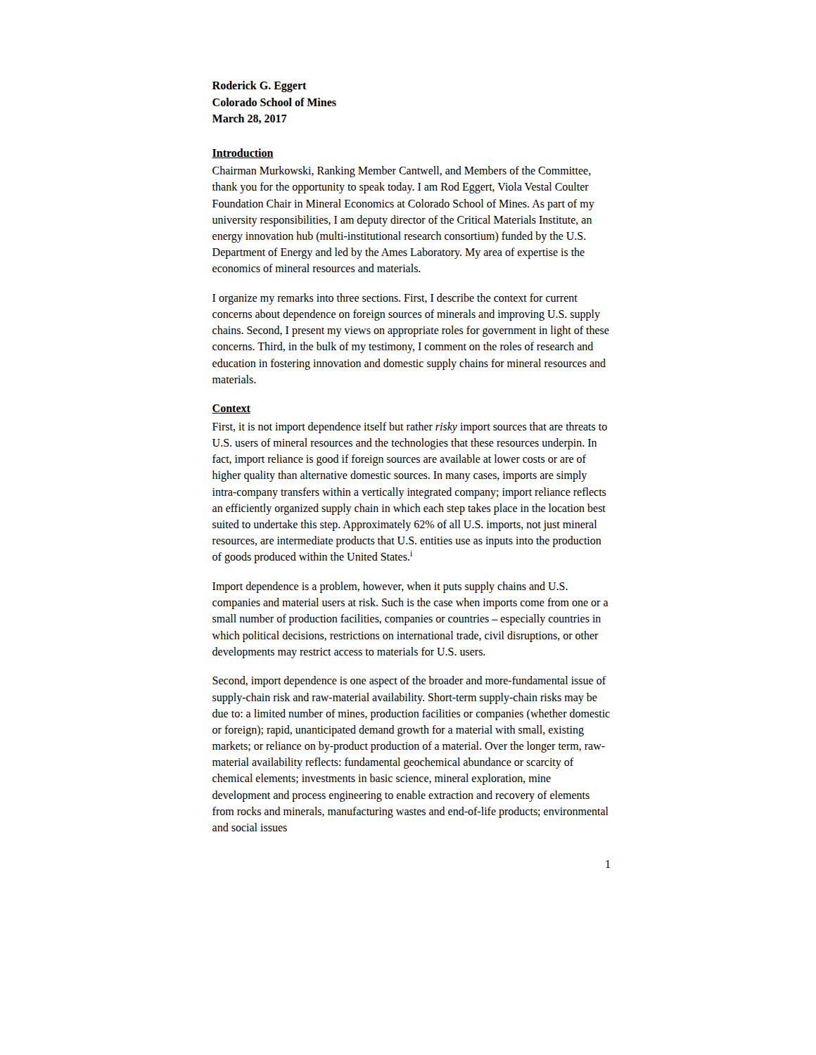Roderick G. Eggert
Colorado School of Mines
March 28, 2017
Introduction
Chairman Murkowski, Ranking Member Cantwell, and Members of the Committee, thank you for the opportunity to speak today. I am Rod Eggert, Viola Vestal Coulter Foundation Chair in Mineral Economics at Colorado School of Mines. As part of my university responsibilities, I am deputy director of the Critical Materials Institute, an energy innovation hub (multi-institutional research consortium) funded by the U.S. Department of Energy and led by the Ames Laboratory. My area of expertise is the economics of mineral resources and materials.
I organize my remarks into three sections. First, I describe the context for current concerns about dependence on foreign sources of minerals and improving U.S. supply chains. Second, I present my views on appropriate roles for government in light of these concerns. Third, in the bulk of my testimony, I comment on the roles of research and education in fostering innovation and domestic supply chains for mineral resources and materials.
Context
First, it is not import dependence itself but rather risky import sources that are threats to U.S. users of mineral resources and the technologies that these resources underpin. In fact, import reliance is good if foreign sources are available at lower costs or are of higher quality than alternative domestic sources. In many cases, imports are simply intra-company transfers within a vertically integrated company; import reliance reflects an efficiently organized supply chain in which each step takes place in the location best suited to undertake this step. Approximately 62% of all U.S. imports, not just mineral resources, are intermediate products that U.S. entities use as inputs into the production of goods produced within the United States.i
Import dependence is a problem, however, when it puts supply chains and U.S. companies and material users at risk. Such is the case when imports come from one or a small number of production facilities, companies or countries – especially countries in which political decisions, restrictions on international trade, civil disruptions, or other developments may restrict access to materials for U.S. users.
Second, import dependence is one aspect of the broader and more-fundamental issue of supply-chain risk and raw-material availability. Short-term supply-chain risks may be due to: a limited number of mines, production facilities or companies (whether domestic or foreign); rapid, unanticipated demand growth for a material with small, existing markets; or reliance on by-product production of a material. Over the longer term, raw-material availability reflects: fundamental geochemical abundance or scarcity of chemical elements; investments in basic science, mineral exploration, mine development and process engineering to enable extraction and recovery of elements from rocks and minerals, manufacturing wastes and end-of-life products; environmental and social issues
1